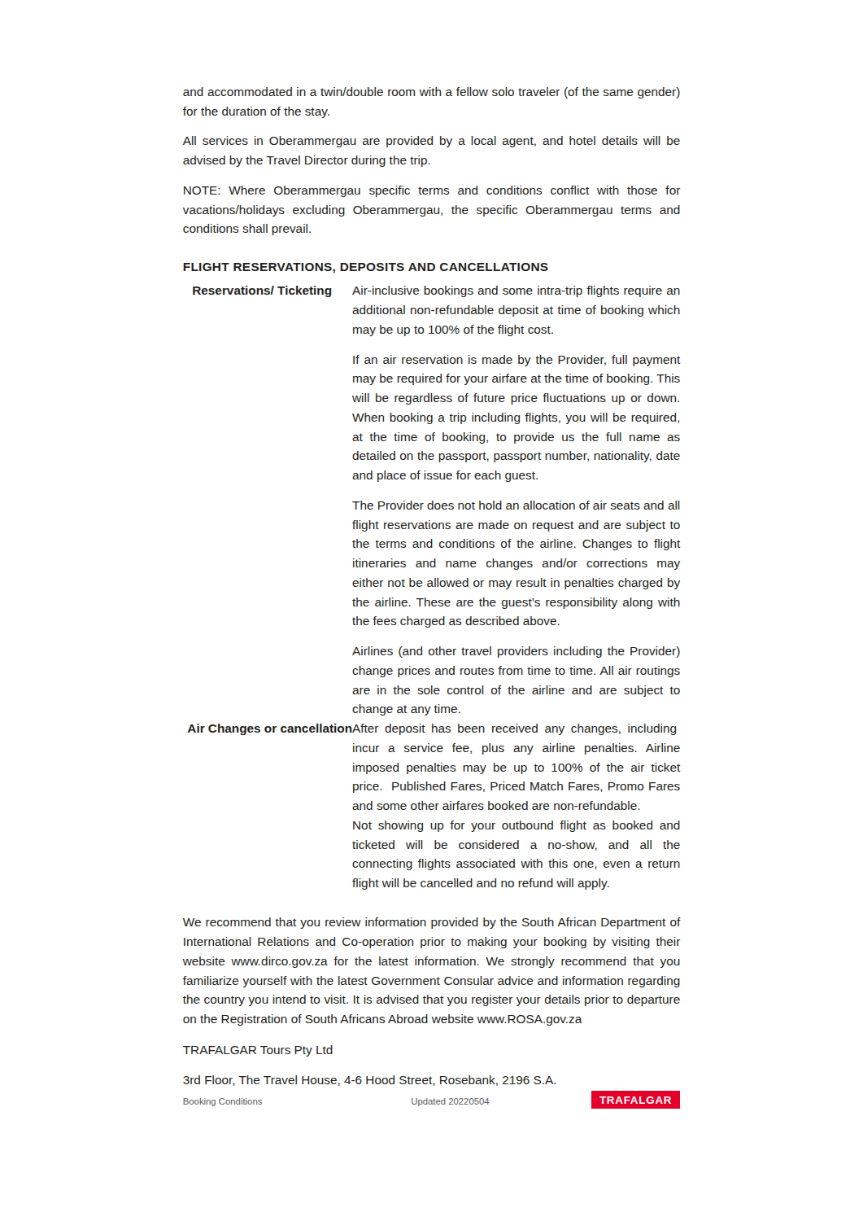and accommodated in a twin/double room with a fellow solo traveler (of the same gender) for the duration of the stay.
All services in Oberammergau are provided by a local agent, and hotel details will be advised by the Travel Director during the trip.
NOTE: Where Oberammergau specific terms and conditions conflict with those for vacations/holidays excluding Oberammergau, the specific Oberammergau terms and conditions shall prevail.
Flight reservations, deposits and cancellations
| Reservations/ Ticketing | Air-inclusive bookings and some intra-trip flights require an additional non-refundable deposit at time of booking which may be up to 100% of the flight cost. If an air reservation is made by the Provider, full payment may be required for your airfare at the time of booking. This will be regardless of future price fluctuations up or down. When booking a trip including flights, you will be required, at the time of booking, to provide us the full name as detailed on the passport, passport number, nationality, date and place of issue for each guest. The Provider does not hold an allocation of air seats and all flight reservations are made on request and are subject to the terms and conditions of the airline. Changes to flight itineraries and name changes and/or corrections may either not be allowed or may result in penalties charged by the airline. These are the guest's responsibility along with the fees charged as described above. Airlines (and other travel providers including the Provider) change prices and routes from time to time. All air routings are in the sole control of the airline and are subject to change at any time. |
| Air Changes or cancellation | After deposit has been received any changes, including incur a service fee, plus any airline penalties. Airline imposed penalties may be up to 100% of the air ticket price. Published Fares, Priced Match Fares, Promo Fares and some other airfares booked are non-refundable. Not showing up for your outbound flight as booked and ticketed will be considered a no-show, and all the connecting flights associated with this one, even a return flight will be cancelled and no refund will apply. |
We recommend that you review information provided by the South African Department of International Relations and Co-operation prior to making your booking by visiting their website www.dirco.gov.za for the latest information. We strongly recommend that you familiarize yourself with the latest Government Consular advice and information regarding the country you intend to visit. It is advised that you register your details prior to departure on the Registration of South Africans Abroad website www.ROSA.gov.za
TRAFALGAR Tours Pty Ltd
3rd Floor, The Travel House, 4-6 Hood Street, Rosebank, 2196 S.A.
Booking Conditions
Updated 20220504
TRAFALGAR